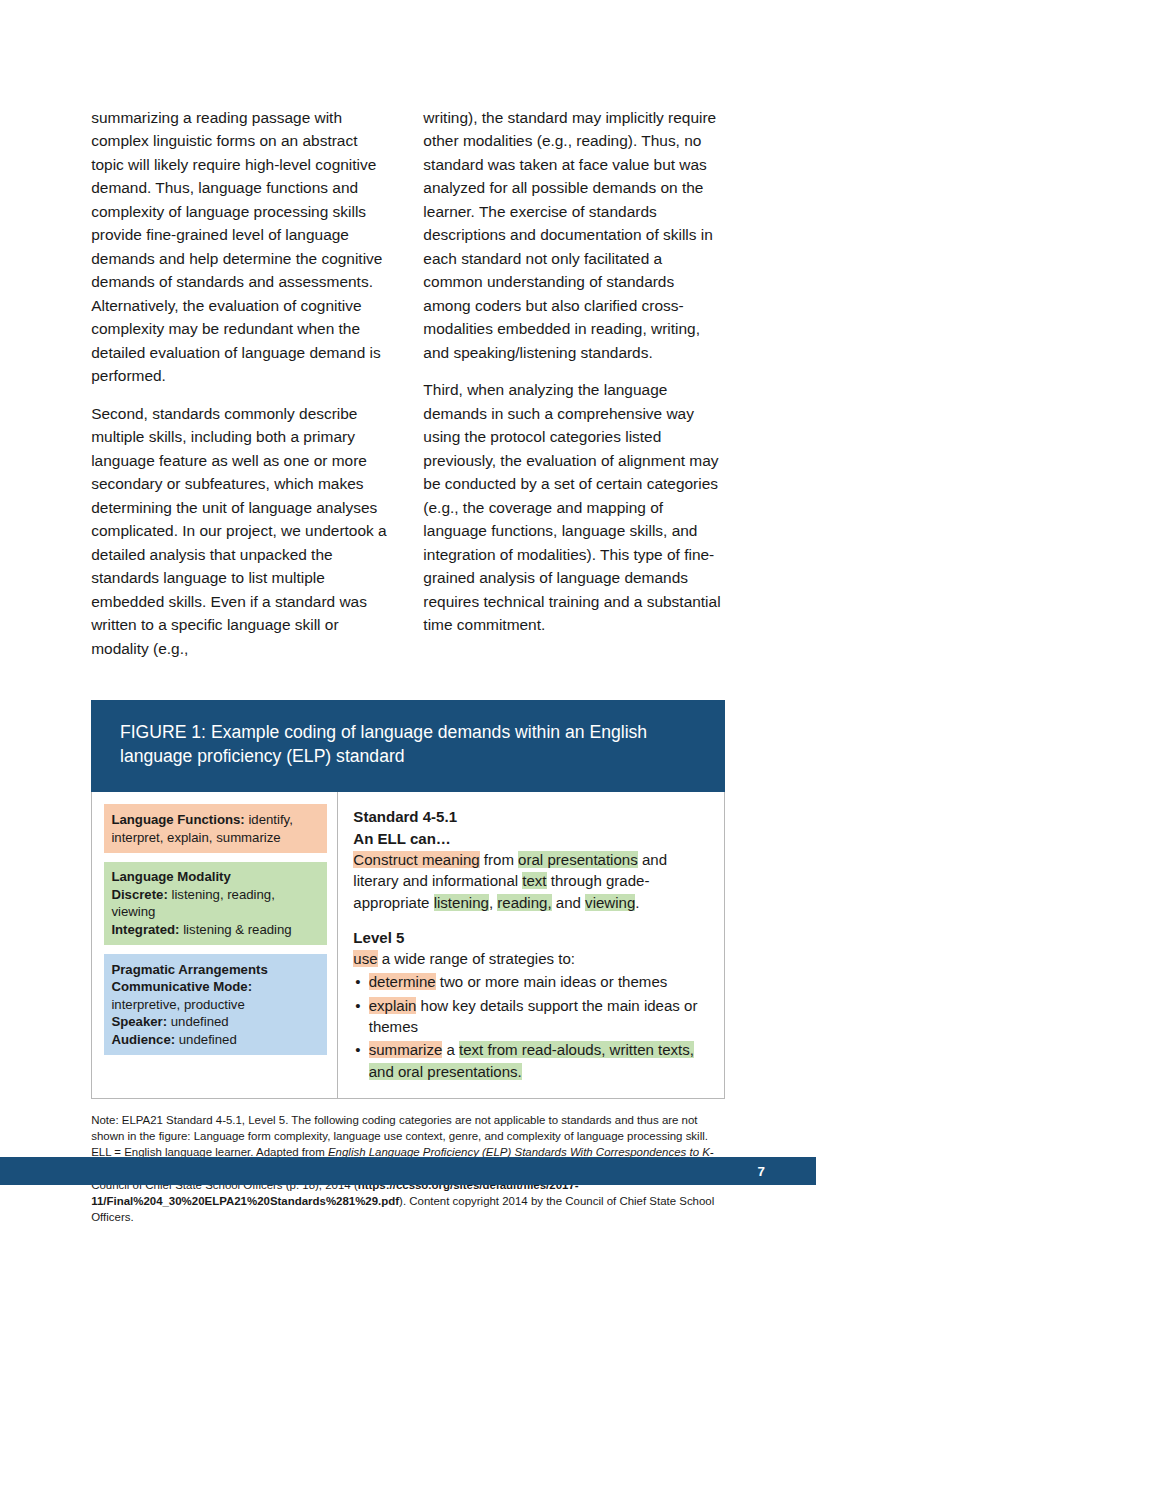summarizing a reading passage with complex linguistic forms on an abstract topic will likely require high-level cognitive demand. Thus, language functions and complexity of language processing skills provide fine-grained level of language demands and help determine the cognitive demands of standards and assessments. Alternatively, the evaluation of cognitive complexity may be redundant when the detailed evaluation of language demand is performed.
Second, standards commonly describe multiple skills, including both a primary language feature as well as one or more secondary or subfeatures, which makes determining the unit of language analyses complicated. In our project, we undertook a detailed analysis that unpacked the standards language to list multiple embedded skills. Even if a standard was written to a specific language skill or modality (e.g.,
writing), the standard may implicitly require other modalities (e.g., reading). Thus, no standard was taken at face value but was analyzed for all possible demands on the learner. The exercise of standards descriptions and documentation of skills in each standard not only facilitated a common understanding of standards among coders but also clarified cross-modalities embedded in reading, writing, and speaking/listening standards.
Third, when analyzing the language demands in such a comprehensive way using the protocol categories listed previously, the evaluation of alignment may be conducted by a set of certain categories (e.g., the coverage and mapping of language functions, language skills, and integration of modalities). This type of fine-grained analysis of language demands requires technical training and a substantial time commitment.
FIGURE 1: Example coding of language demands within an English language proficiency (ELP) standard
Language Functions: identify, interpret, explain, summarize
Language Modality
Discrete: listening, reading, viewing
Integrated: listening & reading
Pragmatic Arrangements
Communicative Mode: interpretive, productive
Speaker: undefined
Audience: undefined
Standard 4-5.1
An ELL can…
Construct meaning from oral presentations and literary and informational text through grade-appropriate listening, reading, and viewing.
Level 5
use a wide range of strategies to:
determine two or more main ideas or themes
explain how key details support the main ideas or themes
summarize a text from read-alouds, written texts, and oral presentations.
Note: ELPA21 Standard 4-5.1, Level 5. The following coding categories are not applicable to standards and thus are not shown in the figure: Language form complexity, language use context, genre, and complexity of language processing skill. ELL = English language learner. Adapted from English Language Proficiency (ELP) Standards With Correspondences to K-12 English Language Arts (ELA), Mathematics, and Science Practices, K-12 ELA Standards, and 6-12 Literacy Standards by Council of Chief State School Officers (p. 18), 2014 (https://ccsso.org/sites/default/files/2017-11/Final%204_30%20ELPA21%20Standards%281%29.pdf). Content copyright 2014 by the Council of Chief State School Officers.
7